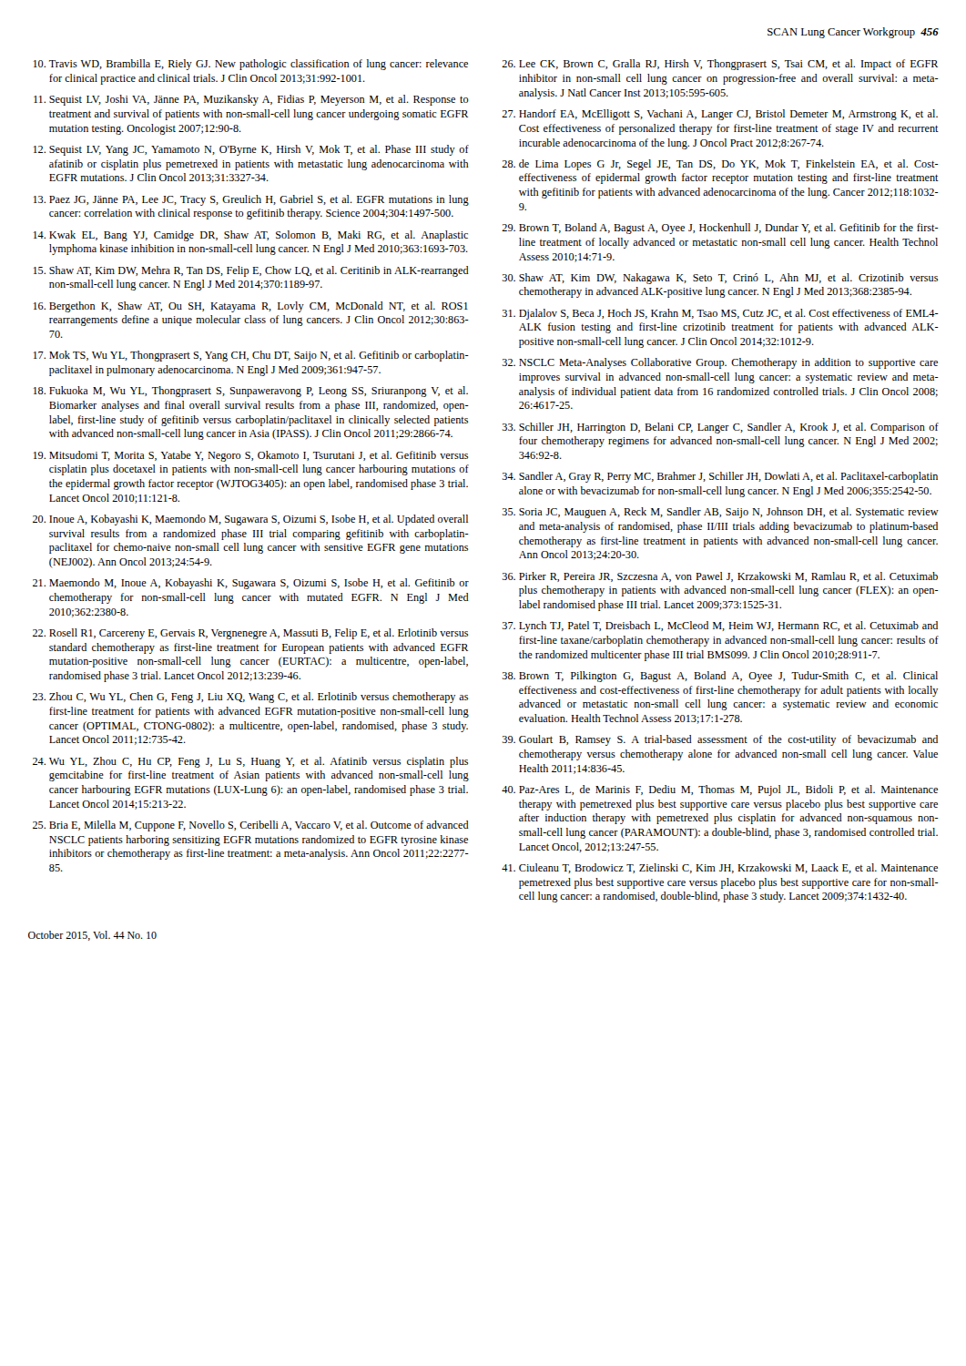SCAN Lung Cancer Workgroup 456
Travis WD, Brambilla E, Riely GJ. New pathologic classification of lung cancer: relevance for clinical practice and clinical trials. J Clin Oncol 2013;31:992-1001.
Sequist LV, Joshi VA, Jänne PA, Muzikansky A, Fidias P, Meyerson M, et al. Response to treatment and survival of patients with non-small-cell lung cancer undergoing somatic EGFR mutation testing. Oncologist 2007;12:90-8.
Sequist LV, Yang JC, Yamamoto N, O'Byrne K, Hirsh V, Mok T, et al. Phase III study of afatinib or cisplatin plus pemetrexed in patients with metastatic lung adenocarcinoma with EGFR mutations. J Clin Oncol 2013;31:3327-34.
Paez JG, Jänne PA, Lee JC, Tracy S, Greulich H, Gabriel S, et al. EGFR mutations in lung cancer: correlation with clinical response to gefitinib therapy. Science 2004;304:1497-500.
Kwak EL, Bang YJ, Camidge DR, Shaw AT, Solomon B, Maki RG, et al. Anaplastic lymphoma kinase inhibition in non-small-cell lung cancer. N Engl J Med 2010;363:1693-703.
Shaw AT, Kim DW, Mehra R, Tan DS, Felip E, Chow LQ, et al. Ceritinib in ALK-rearranged non-small-cell lung cancer. N Engl J Med 2014;370:1189-97.
Bergethon K, Shaw AT, Ou SH, Katayama R, Lovly CM, McDonald NT, et al. ROS1 rearrangements define a unique molecular class of lung cancers. J Clin Oncol 2012;30:863-70.
Mok TS, Wu YL, Thongprasert S, Yang CH, Chu DT, Saijo N, et al. Gefitinib or carboplatin-paclitaxel in pulmonary adenocarcinoma. N Engl J Med 2009;361:947-57.
Fukuoka M, Wu YL, Thongprasert S, Sunpaweravong P, Leong SS, Sriuranpong V, et al. Biomarker analyses and final overall survival results from a phase III, randomized, open-label, first-line study of gefitinib versus carboplatin/paclitaxel in clinically selected patients with advanced non-small-cell lung cancer in Asia (IPASS). J Clin Oncol 2011;29:2866-74.
Mitsudomi T, Morita S, Yatabe Y, Negoro S, Okamoto I, Tsurutani J, et al. Gefitinib versus cisplatin plus docetaxel in patients with non-small-cell lung cancer harbouring mutations of the epidermal growth factor receptor (WJTOG3405): an open label, randomised phase 3 trial. Lancet Oncol 2010;11:121-8.
Inoue A, Kobayashi K, Maemondo M, Sugawara S, Oizumi S, Isobe H, et al. Updated overall survival results from a randomized phase III trial comparing gefitinib with carboplatin-paclitaxel for chemo-naive non-small cell lung cancer with sensitive EGFR gene mutations (NEJ002). Ann Oncol 2013;24:54-9.
Maemondo M, Inoue A, Kobayashi K, Sugawara S, Oizumi S, Isobe H, et al. Gefitinib or chemotherapy for non-small-cell lung cancer with mutated EGFR. N Engl J Med 2010;362:2380-8.
Rosell R1, Carcereny E, Gervais R, Vergnenegre A, Massuti B, Felip E, et al. Erlotinib versus standard chemotherapy as first-line treatment for European patients with advanced EGFR mutation-positive non-small-cell lung cancer (EURTAC): a multicentre, open-label, randomised phase 3 trial. Lancet Oncol 2012;13:239-46.
Zhou C, Wu YL, Chen G, Feng J, Liu XQ, Wang C, et al. Erlotinib versus chemotherapy as first-line treatment for patients with advanced EGFR mutation-positive non-small-cell lung cancer (OPTIMAL, CTONG-0802): a multicentre, open-label, randomised, phase 3 study. Lancet Oncol 2011;12:735-42.
Wu YL, Zhou C, Hu CP, Feng J, Lu S, Huang Y, et al. Afatinib versus cisplatin plus gemcitabine for first-line treatment of Asian patients with advanced non-small-cell lung cancer harbouring EGFR mutations (LUX-Lung 6): an open-label, randomised phase 3 trial. Lancet Oncol 2014;15:213-22.
Bria E, Milella M, Cuppone F, Novello S, Ceribelli A, Vaccaro V, et al. Outcome of advanced NSCLC patients harboring sensitizing EGFR mutations randomized to EGFR tyrosine kinase inhibitors or chemotherapy as first-line treatment: a meta-analysis. Ann Oncol 2011;22:2277-85.
Lee CK, Brown C, Gralla RJ, Hirsh V, Thongprasert S, Tsai CM, et al. Impact of EGFR inhibitor in non-small cell lung cancer on progression-free and overall survival: a meta-analysis. J Natl Cancer Inst 2013;105:595-605.
Handorf EA, McElligott S, Vachani A, Langer CJ, Bristol Demeter M, Armstrong K, et al. Cost effectiveness of personalized therapy for first-line treatment of stage IV and recurrent incurable adenocarcinoma of the lung. J Oncol Pract 2012;8:267-74.
de Lima Lopes G Jr, Segel JE, Tan DS, Do YK, Mok T, Finkelstein EA, et al. Cost-effectiveness of epidermal growth factor receptor mutation testing and first-line treatment with gefitinib for patients with advanced adenocarcinoma of the lung. Cancer 2012;118:1032-9.
Brown T, Boland A, Bagust A, Oyee J, Hockenhull J, Dundar Y, et al. Gefitinib for the first-line treatment of locally advanced or metastatic non-small cell lung cancer. Health Technol Assess 2010;14:71-9.
Shaw AT, Kim DW, Nakagawa K, Seto T, Crinó L, Ahn MJ, et al. Crizotinib versus chemotherapy in advanced ALK-positive lung cancer. N Engl J Med 2013;368:2385-94.
Djalalov S, Beca J, Hoch JS, Krahn M, Tsao MS, Cutz JC, et al. Cost effectiveness of EML4-ALK fusion testing and first-line crizotinib treatment for patients with advanced ALK-positive non-small-cell lung cancer. J Clin Oncol 2014;32:1012-9.
NSCLC Meta-Analyses Collaborative Group. Chemotherapy in addition to supportive care improves survival in advanced non-small-cell lung cancer: a systematic review and meta-analysis of individual patient data from 16 randomized controlled trials. J Clin Oncol 2008; 26:4617-25.
Schiller JH, Harrington D, Belani CP, Langer C, Sandler A, Krook J, et al. Comparison of four chemotherapy regimens for advanced non-small-cell lung cancer. N Engl J Med 2002; 346:92-8.
Sandler A, Gray R, Perry MC, Brahmer J, Schiller JH, Dowlati A, et al. Paclitaxel-carboplatin alone or with bevacizumab for non-small-cell lung cancer. N Engl J Med 2006;355:2542-50.
Soria JC, Mauguen A, Reck M, Sandler AB, Saijo N, Johnson DH, et al. Systematic review and meta-analysis of randomised, phase II/III trials adding bevacizumab to platinum-based chemotherapy as first-line treatment in patients with advanced non-small-cell lung cancer. Ann Oncol 2013;24:20-30.
Pirker R, Pereira JR, Szczesna A, von Pawel J, Krzakowski M, Ramlau R, et al. Cetuximab plus chemotherapy in patients with advanced non-small-cell lung cancer (FLEX): an open-label randomised phase III trial. Lancet 2009;373:1525-31.
Lynch TJ, Patel T, Dreisbach L, McCleod M, Heim WJ, Hermann RC, et al. Cetuximab and first-line taxane/carboplatin chemotherapy in advanced non-small-cell lung cancer: results of the randomized multicenter phase III trial BMS099. J Clin Oncol 2010;28:911-7.
Brown T, Pilkington G, Bagust A, Boland A, Oyee J, Tudur-Smith C, et al. Clinical effectiveness and cost-effectiveness of first-line chemotherapy for adult patients with locally advanced or metastatic non-small cell lung cancer: a systematic review and economic evaluation. Health Technol Assess 2013;17:1-278.
Goulart B, Ramsey S. A trial-based assessment of the cost-utility of bevacizumab and chemotherapy versus chemotherapy alone for advanced non-small cell lung cancer. Value Health 2011;14:836-45.
Paz-Ares L, de Marinis F, Dediu M, Thomas M, Pujol JL, Bidoli P, et al. Maintenance therapy with pemetrexed plus best supportive care versus placebo plus best supportive care after induction therapy with pemetrexed plus cisplatin for advanced non-squamous non-small-cell lung cancer (PARAMOUNT): a double-blind, phase 3, randomised controlled trial. Lancet Oncol, 2012;13:247-55.
Ciuleanu T, Brodowicz T, Zielinski C, Kim JH, Krzakowski M, Laack E, et al. Maintenance pemetrexed plus best supportive care versus placebo plus best supportive care for non-small-cell lung cancer: a randomised, double-blind, phase 3 study. Lancet 2009;374:1432-40.
October 2015, Vol. 44 No. 10